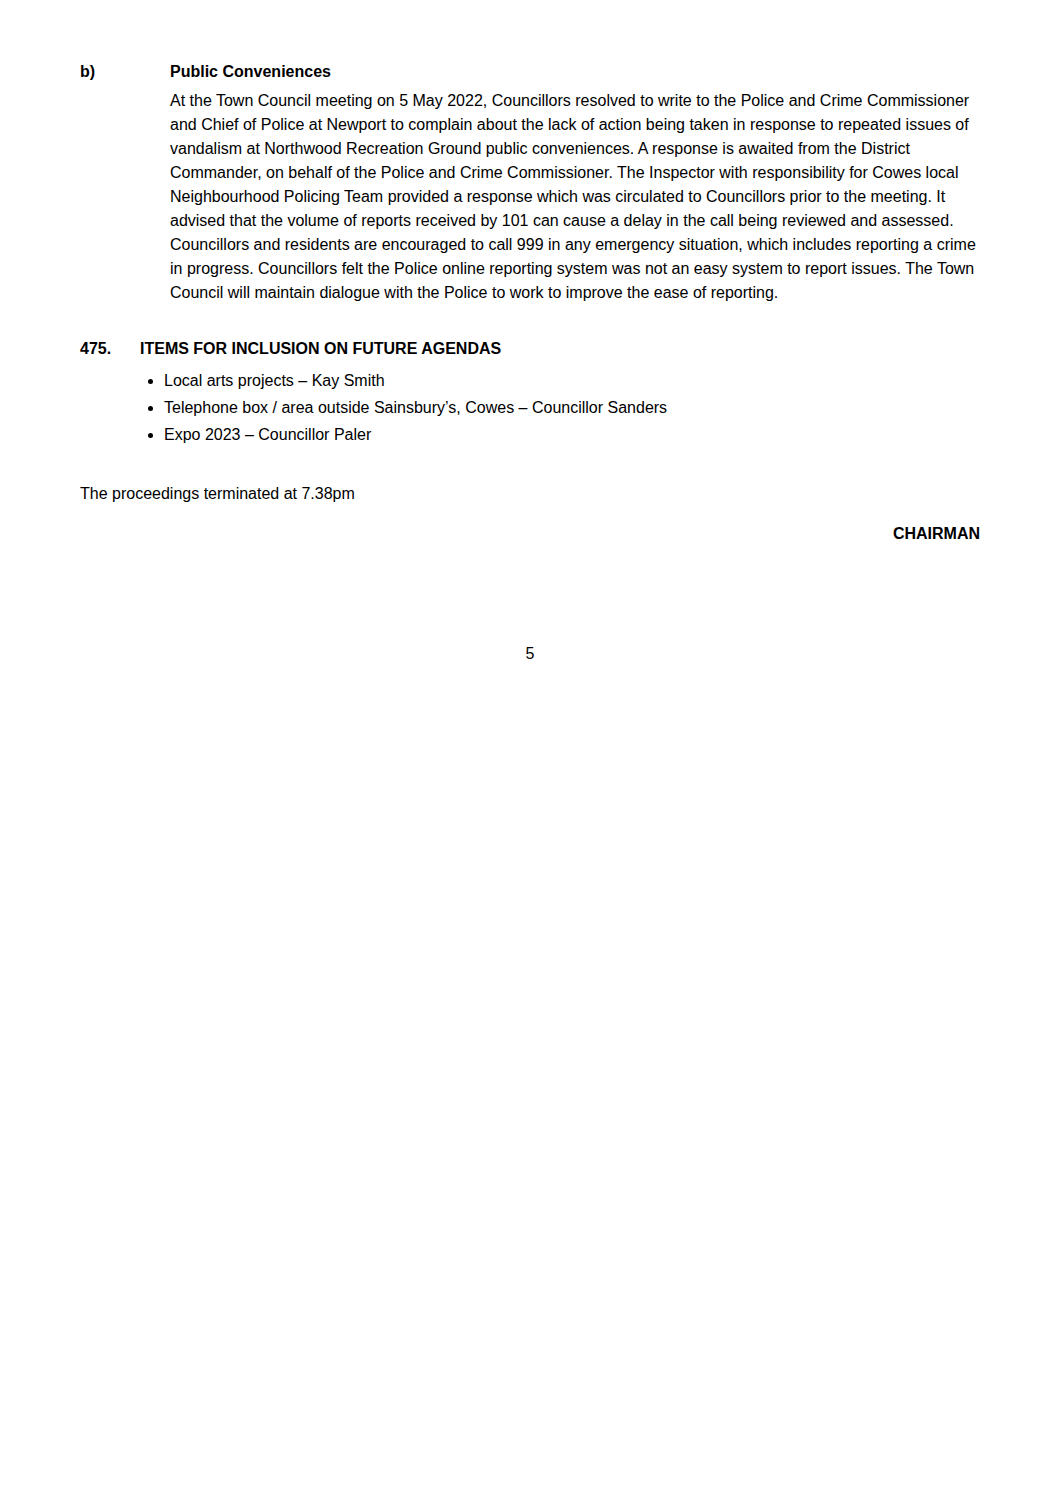b)
Public Conveniences
At the Town Council meeting on 5 May 2022, Councillors resolved to write to the Police and Crime Commissioner and Chief of Police at Newport to complain about the lack of action being taken in response to repeated issues of vandalism at Northwood Recreation Ground public conveniences. A response is awaited from the District Commander, on behalf of the Police and Crime Commissioner. The Inspector with responsibility for Cowes local Neighbourhood Policing Team provided a response which was circulated to Councillors prior to the meeting. It advised that the volume of reports received by 101 can cause a delay in the call being reviewed and assessed. Councillors and residents are encouraged to call 999 in any emergency situation, which includes reporting a crime in progress. Councillors felt the Police online reporting system was not an easy system to report issues. The Town Council will maintain dialogue with the Police to work to improve the ease of reporting.
475.
ITEMS FOR INCLUSION ON FUTURE AGENDAS
Local arts projects – Kay Smith
Telephone box / area outside Sainsbury’s, Cowes – Councillor Sanders
Expo 2023 – Councillor Paler
The proceedings terminated at 7.38pm
CHAIRMAN
5